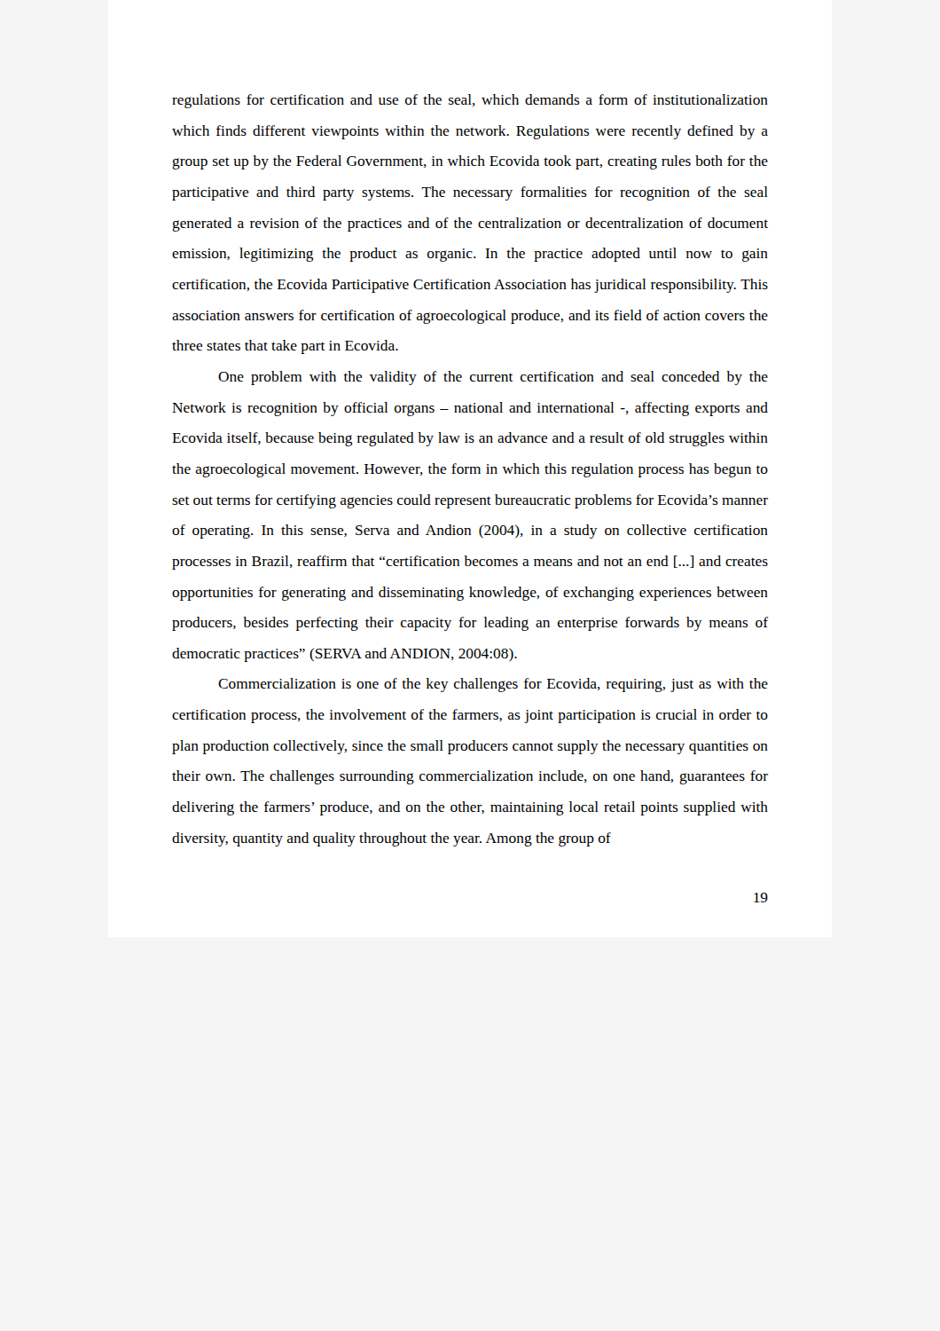regulations for certification and use of the seal, which demands a form of institutionalization which finds different viewpoints within the network. Regulations were recently defined by a group set up by the Federal Government, in which Ecovida took part, creating rules both for the participative and third party systems. The necessary formalities for recognition of the seal generated a revision of the practices and of the centralization or decentralization of document emission, legitimizing the product as organic. In the practice adopted until now to gain certification, the Ecovida Participative Certification Association has juridical responsibility. This association answers for certification of agroecological produce, and its field of action covers the three states that take part in Ecovida.
One problem with the validity of the current certification and seal conceded by the Network is recognition by official organs – national and international -, affecting exports and Ecovida itself, because being regulated by law is an advance and a result of old struggles within the agroecological movement. However, the form in which this regulation process has begun to set out terms for certifying agencies could represent bureaucratic problems for Ecovida’s manner of operating. In this sense, Serva and Andion (2004), in a study on collective certification processes in Brazil, reaffirm that “certification becomes a means and not an end [...] and creates opportunities for generating and disseminating knowledge, of exchanging experiences between producers, besides perfecting their capacity for leading an enterprise forwards by means of democratic practices” (SERVA and ANDION, 2004:08).
Commercialization is one of the key challenges for Ecovida, requiring, just as with the certification process, the involvement of the farmers, as joint participation is crucial in order to plan production collectively, since the small producers cannot supply the necessary quantities on their own. The challenges surrounding commercialization include, on one hand, guarantees for delivering the farmers’ produce, and on the other, maintaining local retail points supplied with diversity, quantity and quality throughout the year. Among the group of
19